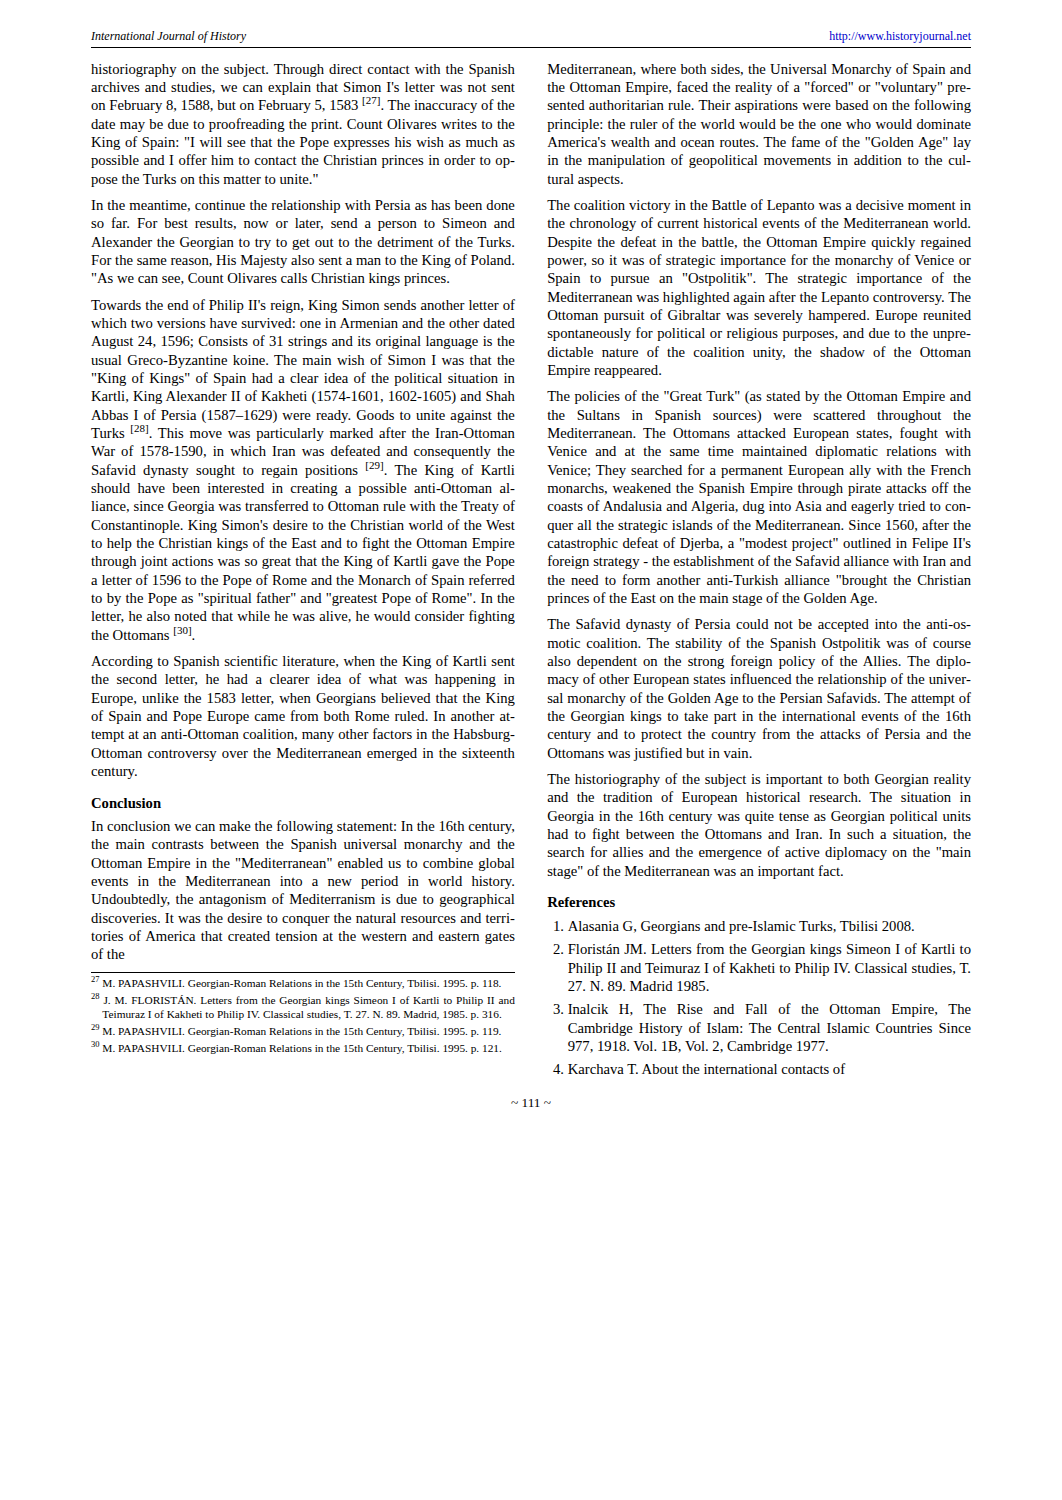International Journal of History http://www.historyjournal.net
historiography on the subject. Through direct contact with the Spanish archives and studies, we can explain that Simon I's letter was not sent on February 8, 1588, but on February 5, 1583 [27]. The inaccuracy of the date may be due to proofreading the print. Count Olivares writes to the King of Spain: "I will see that the Pope expresses his wish as much as possible and I offer him to contact the Christian princes in order to oppose the Turks on this matter to unite."
In the meantime, continue the relationship with Persia as has been done so far. For best results, now or later, send a person to Simeon and Alexander the Georgian to try to get out to the detriment of the Turks. For the same reason, His Majesty also sent a man to the King of Poland. "As we can see, Count Olivares calls Christian kings princes.
Towards the end of Philip II's reign, King Simon sends another letter of which two versions have survived: one in Armenian and the other dated August 24, 1596; Consists of 31 strings and its original language is the usual Greco-Byzantine koine. The main wish of Simon I was that the "King of Kings" of Spain had a clear idea of the political situation in Kartli, King Alexander II of Kakheti (1574-1601, 1602-1605) and Shah Abbas I of Persia (1587–1629) were ready. Goods to unite against the Turks [28]. This move was particularly marked after the Iran-Ottoman War of 1578-1590, in which Iran was defeated and consequently the Safavid dynasty sought to regain positions [29]. The King of Kartli should have been interested in creating a possible anti-Ottoman alliance, since Georgia was transferred to Ottoman rule with the Treaty of Constantinople. King Simon's desire to the Christian world of the West to help the Christian kings of the East and to fight the Ottoman Empire through joint actions was so great that the King of Kartli gave the Pope a letter of 1596 to the Pope of Rome and the Monarch of Spain referred to by the Pope as "spiritual father" and "greatest Pope of Rome". In the letter, he also noted that while he was alive, he would consider fighting the Ottomans [30].
According to Spanish scientific literature, when the King of Kartli sent the second letter, he had a clearer idea of what was happening in Europe, unlike the 1583 letter, when Georgians believed that the King of Spain and Pope Europe came from both Rome ruled. In another attempt at an anti-Ottoman coalition, many other factors in the Habsburg-Ottoman controversy over the Mediterranean emerged in the sixteenth century.
Conclusion
In conclusion we can make the following statement: In the 16th century, the main contrasts between the Spanish universal monarchy and the Ottoman Empire in the "Mediterranean" enabled us to combine global events in the Mediterranean into a new period in world history. Undoubtedly, the antagonism of Mediterranism is due to geographical discoveries. It was the desire to conquer the natural resources and territories of America that created tension at the western and eastern gates of the
27 M. PAPASHVILI. Georgian-Roman Relations in the 15th Century, Tbilisi. 1995. p. 118.
28 J. M. FLORISTÁN. Letters from the Georgian kings Simeon I of Kartli to Philip II and Teimuraz I of Kakheti to Philip IV. Classical studies, T. 27. N. 89. Madrid, 1985. p. 316.
29 M. PAPASHVILI. Georgian-Roman Relations in the 15th Century, Tbilisi. 1995. p. 119.
30 M. PAPASHVILI. Georgian-Roman Relations in the 15th Century, Tbilisi. 1995. p. 121.
Mediterranean, where both sides, the Universal Monarchy of Spain and the Ottoman Empire, faced the reality of a "forced" or "voluntary" presented authoritarian rule. Their aspirations were based on the following principle: the ruler of the world would be the one who would dominate America's wealth and ocean routes. The fame of the "Golden Age" lay in the manipulation of geopolitical movements in addition to the cultural aspects.
The coalition victory in the Battle of Lepanto was a decisive moment in the chronology of current historical events of the Mediterranean world. Despite the defeat in the battle, the Ottoman Empire quickly regained power, so it was of strategic importance for the monarchy of Venice or Spain to pursue an "Ostpolitik". The strategic importance of the Mediterranean was highlighted again after the Lepanto controversy. The Ottoman pursuit of Gibraltar was severely hampered. Europe reunited spontaneously for political or religious purposes, and due to the unpredictable nature of the coalition unity, the shadow of the Ottoman Empire reappeared.
The policies of the "Great Turk" (as stated by the Ottoman Empire and the Sultans in Spanish sources) were scattered throughout the Mediterranean. The Ottomans attacked European states, fought with Venice and at the same time maintained diplomatic relations with Venice; They searched for a permanent European ally with the French monarchs, weakened the Spanish Empire through pirate attacks off the coasts of Andalusia and Algeria, dug into Asia and eagerly tried to conquer all the strategic islands of the Mediterranean. Since 1560, after the catastrophic defeat of Djerba, a "modest project" outlined in Felipe II's foreign strategy - the establishment of the Safavid alliance with Iran and the need to form another anti-Turkish alliance "brought the Christian princes of the East on the main stage of the Golden Age.
The Safavid dynasty of Persia could not be accepted into the anti-osmotic coalition. The stability of the Spanish Ostpolitik was of course also dependent on the strong foreign policy of the Allies. The diplomacy of other European states influenced the relationship of the universal monarchy of the Golden Age to the Persian Safavids. The attempt of the Georgian kings to take part in the international events of the 16th century and to protect the country from the attacks of Persia and the Ottomans was justified but in vain.
The historiography of the subject is important to both Georgian reality and the tradition of European historical research. The situation in Georgia in the 16th century was quite tense as Georgian political units had to fight between the Ottomans and Iran. In such a situation, the search for allies and the emergence of active diplomacy on the "main stage" of the Mediterranean was an important fact.
References
Alasania G, Georgians and pre-Islamic Turks, Tbilisi 2008.
Floristán JM. Letters from the Georgian kings Simeon I of Kartli to Philip II and Teimuraz I of Kakheti to Philip IV. Classical studies, T. 27. N. 89. Madrid 1985.
Inalcik H, The Rise and Fall of the Ottoman Empire, The Cambridge History of Islam: The Central Islamic Countries Since 977, 1918. Vol. 1B, Vol. 2, Cambridge 1977.
Karchava T. About the international contacts of
~ 111 ~